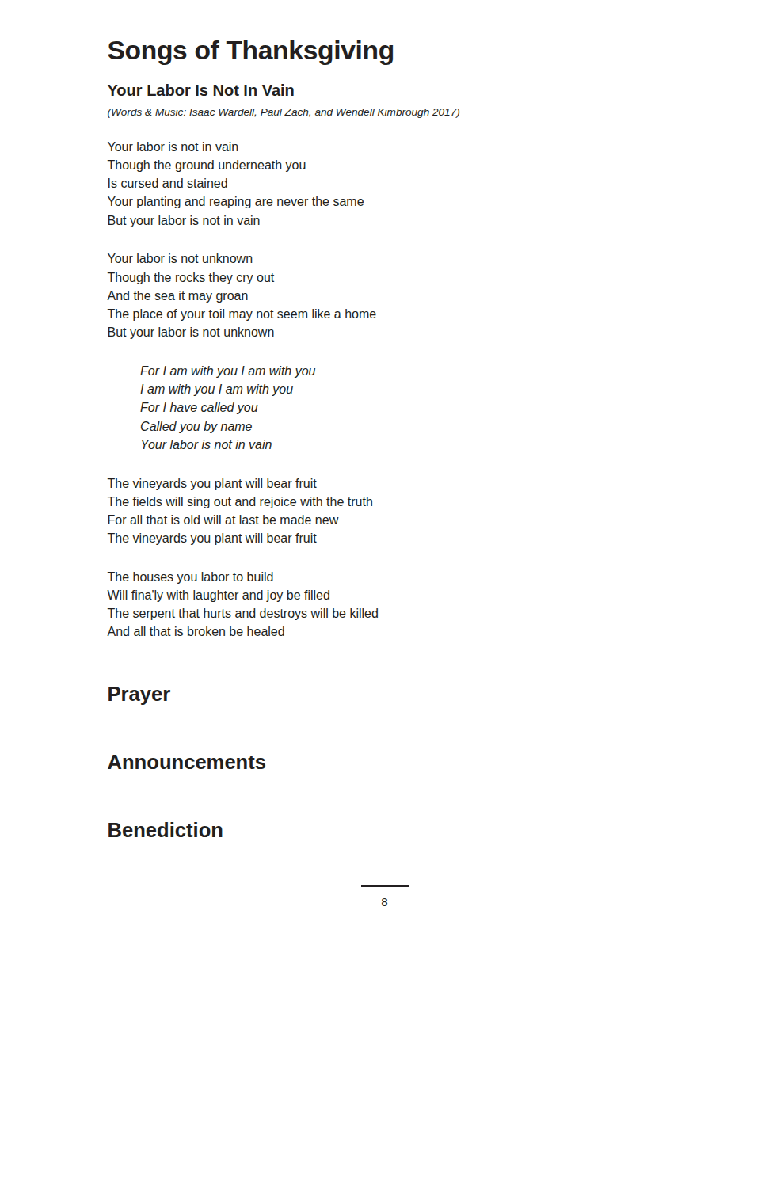Songs of Thanksgiving
Your Labor Is Not In Vain
(Words & Music: Isaac Wardell, Paul Zach, and Wendell Kimbrough 2017)
Your labor is not in vain
Though the ground underneath you
Is cursed and stained
Your planting and reaping are never the same
But your labor is not in vain
Your labor is not unknown
Though the rocks they cry out
And the sea it may groan
The place of your toil may not seem like a home
But your labor is not unknown
For I am with you I am with you
I am with you I am with you
For I have called you
Called you by name
Your labor is not in vain
The vineyards you plant will bear fruit
The fields will sing out and rejoice with the truth
For all that is old will at last be made new
The vineyards you plant will bear fruit
The houses you labor to build
Will fina'ly with laughter and joy be filled
The serpent that hurts and destroys will be killed
And all that is broken be healed
Prayer
Announcements
Benediction
8